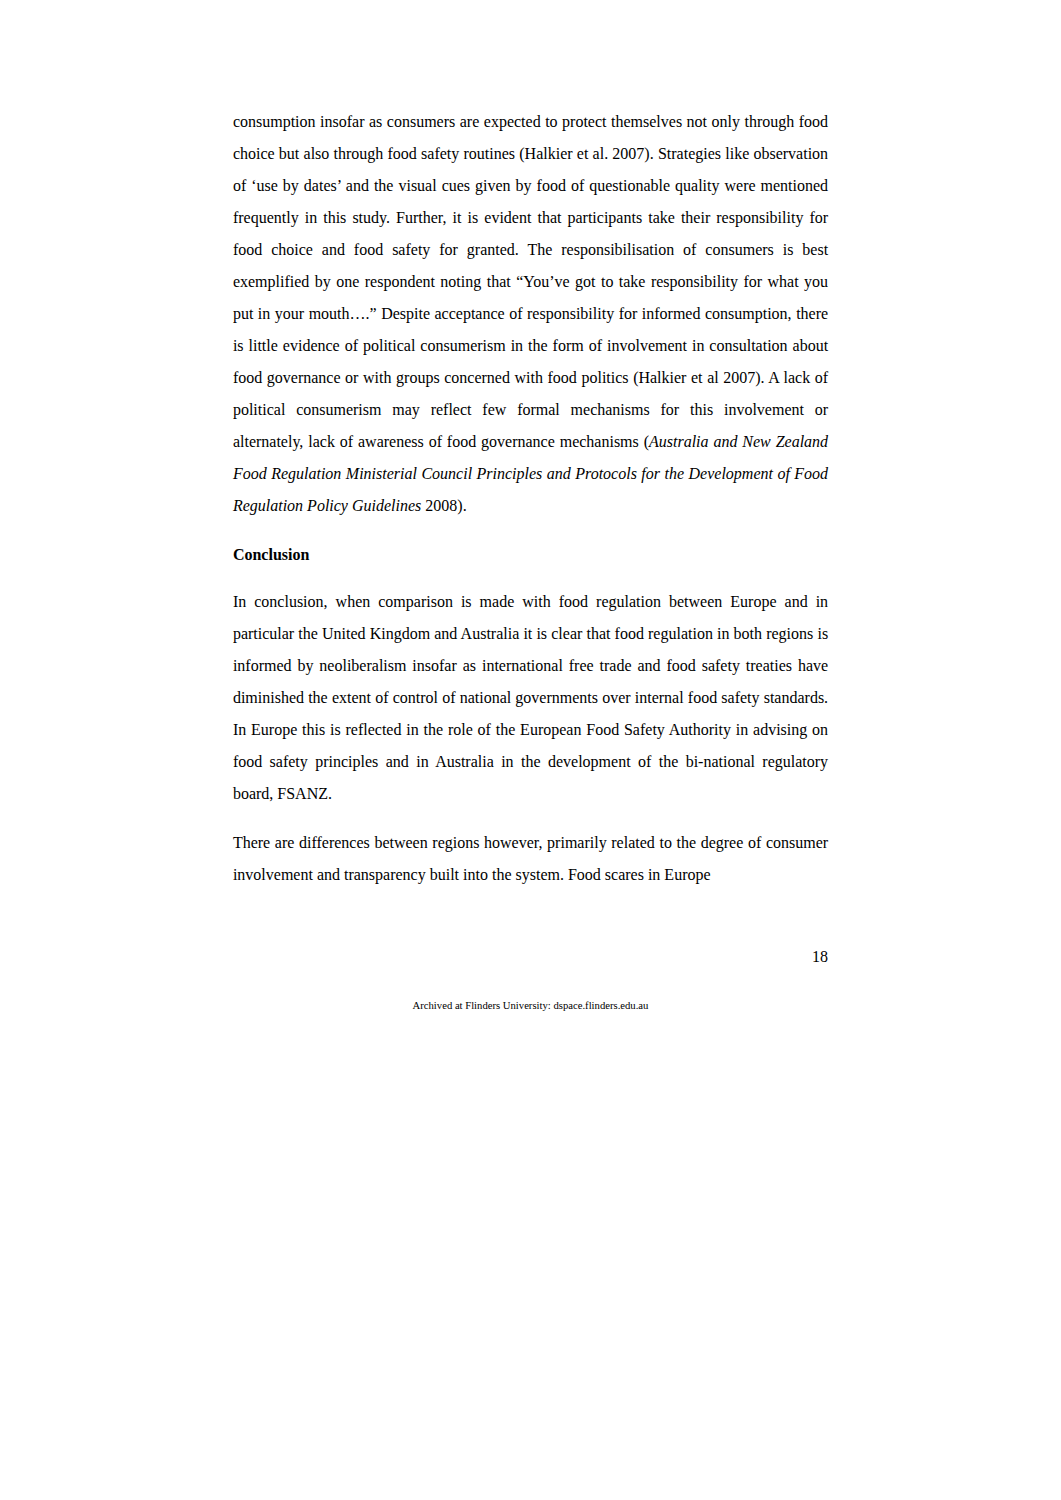consumption insofar as consumers are expected to protect themselves not only through food choice but also through food safety routines (Halkier et al. 2007). Strategies like observation of ‘use by dates’ and the visual cues given by food of questionable quality were mentioned frequently in this study. Further, it is evident that participants take their responsibility for food choice and food safety for granted. The responsibilisation of consumers is best exemplified by one respondent noting that “You’ve got to take responsibility for what you put in your mouth….” Despite acceptance of responsibility for informed consumption, there is little evidence of political consumerism in the form of involvement in consultation about food governance or with groups concerned with food politics (Halkier et al 2007). A lack of political consumerism may reflect few formal mechanisms for this involvement or alternately, lack of awareness of food governance mechanisms (Australia and New Zealand Food Regulation Ministerial Council Principles and Protocols for the Development of Food Regulation Policy Guidelines 2008).
Conclusion
In conclusion, when comparison is made with food regulation between Europe and in particular the United Kingdom and Australia it is clear that food regulation in both regions is informed by neoliberalism insofar as international free trade and food safety treaties have diminished the extent of control of national governments over internal food safety standards. In Europe this is reflected in the role of the European Food Safety Authority in advising on food safety principles and in Australia in the development of the bi-national regulatory board, FSANZ.
There are differences between regions however, primarily related to the degree of consumer involvement and transparency built into the system. Food scares in Europe
18
Archived at Flinders University: dspace.flinders.edu.au